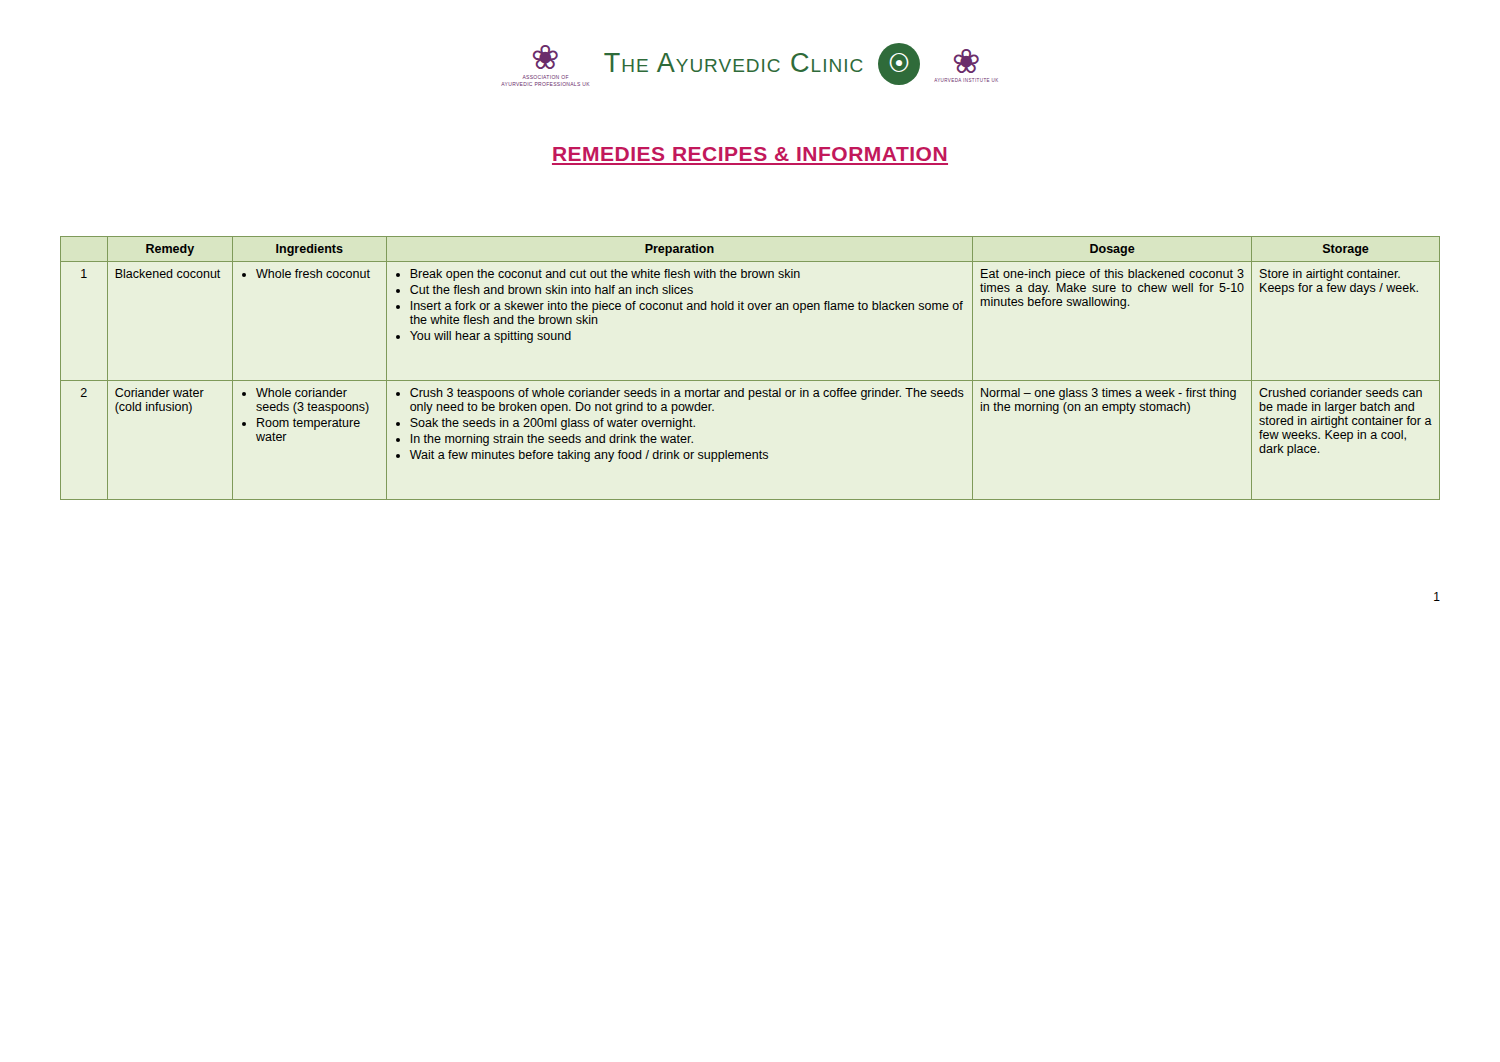❀
ASSOCIATION OF
AYURVEDIC PROFESSIONALS UK
The Ayurvedic Clinic
⦿
❀
AYURVEDA INSTITUTE UK
REMEDIES RECIPES & INFORMATION
| | Remedy | Ingredients | Preparation | Dosage | Storage |
| --- | --- | --- | --- | --- | --- |
| 1 | Blackened coconut | Whole fresh coconut | Break open the coconut and cut out the white flesh with the brown skin Cut the flesh and brown skin into half an inch slices Insert a fork or a skewer into the piece of coconut and hold it over an open flame to blacken some of the white flesh and the brown skin You will hear a spitting sound | Eat one-inch piece of this blackened coconut 3 times a day. Make sure to chew well for 5-10 minutes before swallowing. | Store in airtight container. Keeps for a few days / week. |
| 2 | Coriander water (cold infusion) | Whole coriander seeds (3 teaspoons) Room temperature water | Crush 3 teaspoons of whole coriander seeds in a mortar and pestal or in a coffee grinder. The seeds only need to be broken open. Do not grind to a powder. Soak the seeds in a 200ml glass of water overnight. In the morning strain the seeds and drink the water. Wait a few minutes before taking any food / drink or supplements | Normal – one glass 3 times a week - first thing in the morning (on an empty stomach) | Crushed coriander seeds can be made in larger batch and stored in airtight container for a few weeks. Keep in a cool, dark place. |
1